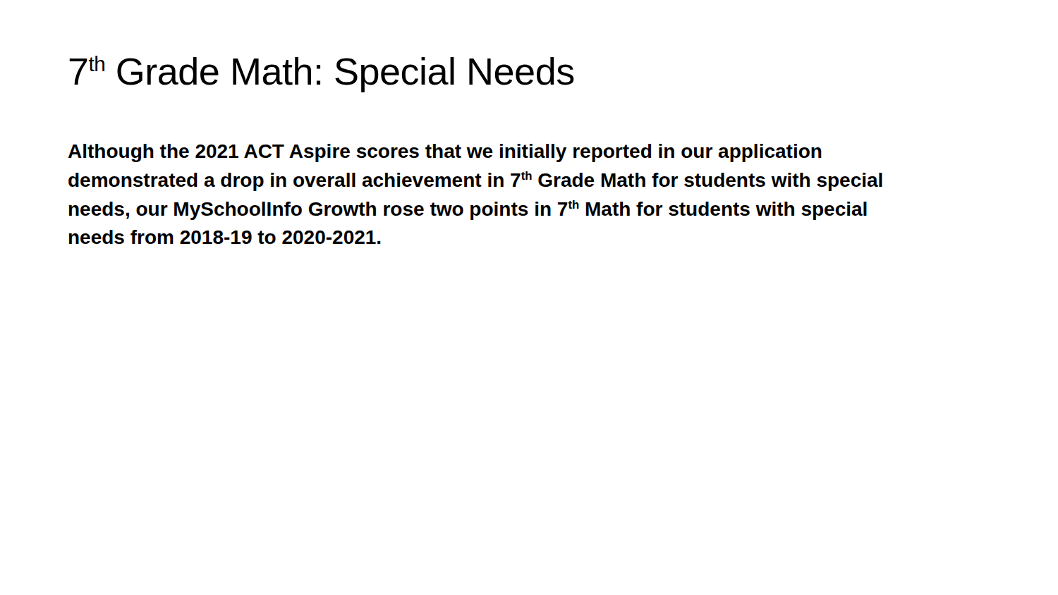7th Grade Math: Special Needs
Although the 2021 ACT Aspire scores that we initially reported in our application demonstrated a drop in overall achievement in 7th Grade Math for students with special needs, our MySchoolInfo Growth rose two points in 7th Math for students with special needs from 2018-19 to 2020-2021.